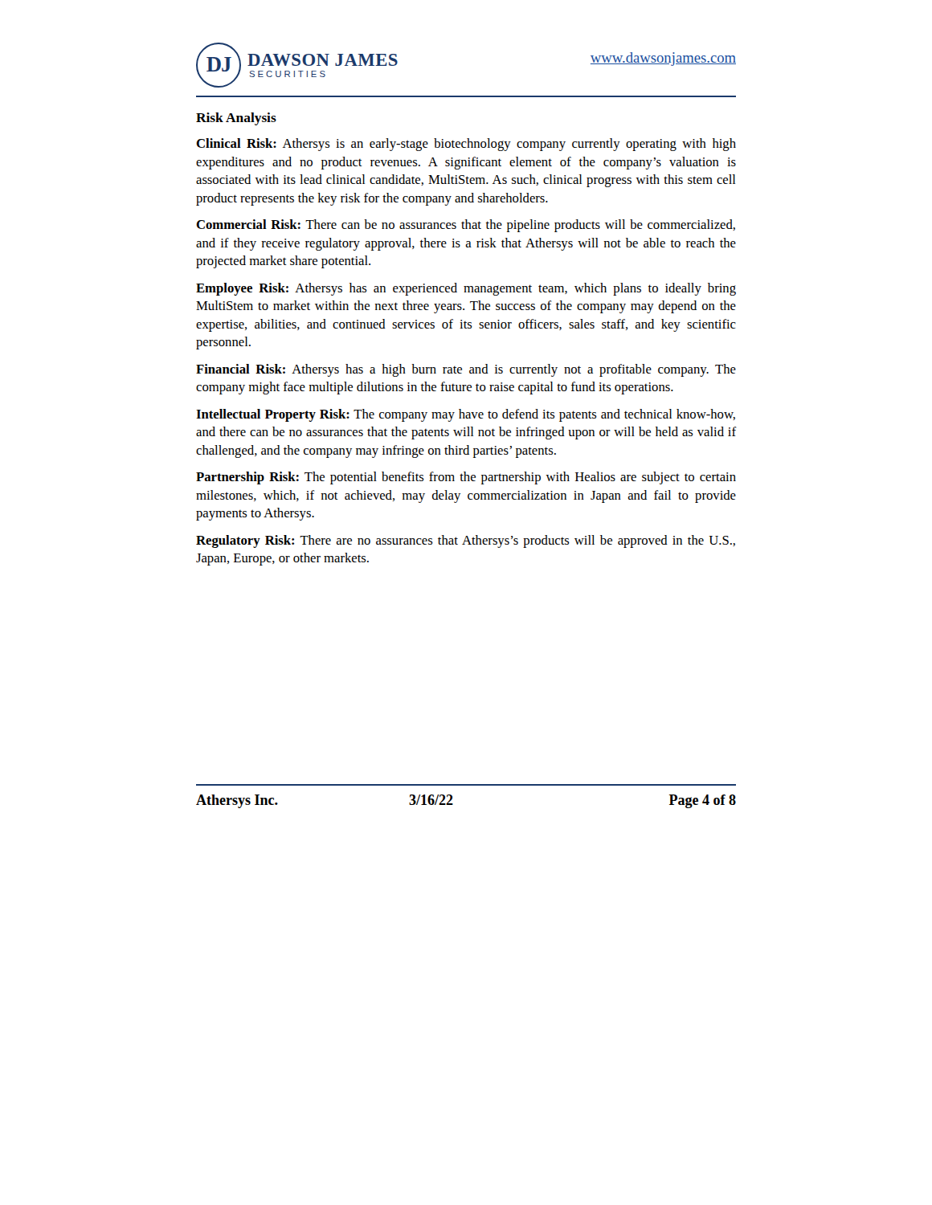DJ
DAWSON JAMES
SECURITIES
www.dawsonjames.com
Risk Analysis
Clinical Risk: Athersys is an early-stage biotechnology company currently operating with high expenditures and no product revenues. A significant element of the company’s valuation is associated with its lead clinical candidate, MultiStem. As such, clinical progress with this stem cell product represents the key risk for the company and shareholders.
Commercial Risk: There can be no assurances that the pipeline products will be commercialized, and if they receive regulatory approval, there is a risk that Athersys will not be able to reach the projected market share potential.
Employee Risk: Athersys has an experienced management team, which plans to ideally bring MultiStem to market within the next three years. The success of the company may depend on the expertise, abilities, and continued services of its senior officers, sales staff, and key scientific personnel.
Financial Risk: Athersys has a high burn rate and is currently not a profitable company. The company might face multiple dilutions in the future to raise capital to fund its operations.
Intellectual Property Risk: The company may have to defend its patents and technical know-how, and there can be no assurances that the patents will not be infringed upon or will be held as valid if challenged, and the company may infringe on third parties’ patents.
Partnership Risk: The potential benefits from the partnership with Healios are subject to certain milestones, which, if not achieved, may delay commercialization in Japan and fail to provide payments to Athersys.
Regulatory Risk: There are no assurances that Athersys’s products will be approved in the U.S., Japan, Europe, or other markets.
Athersys Inc.
3/16/22
Page 4 of 8